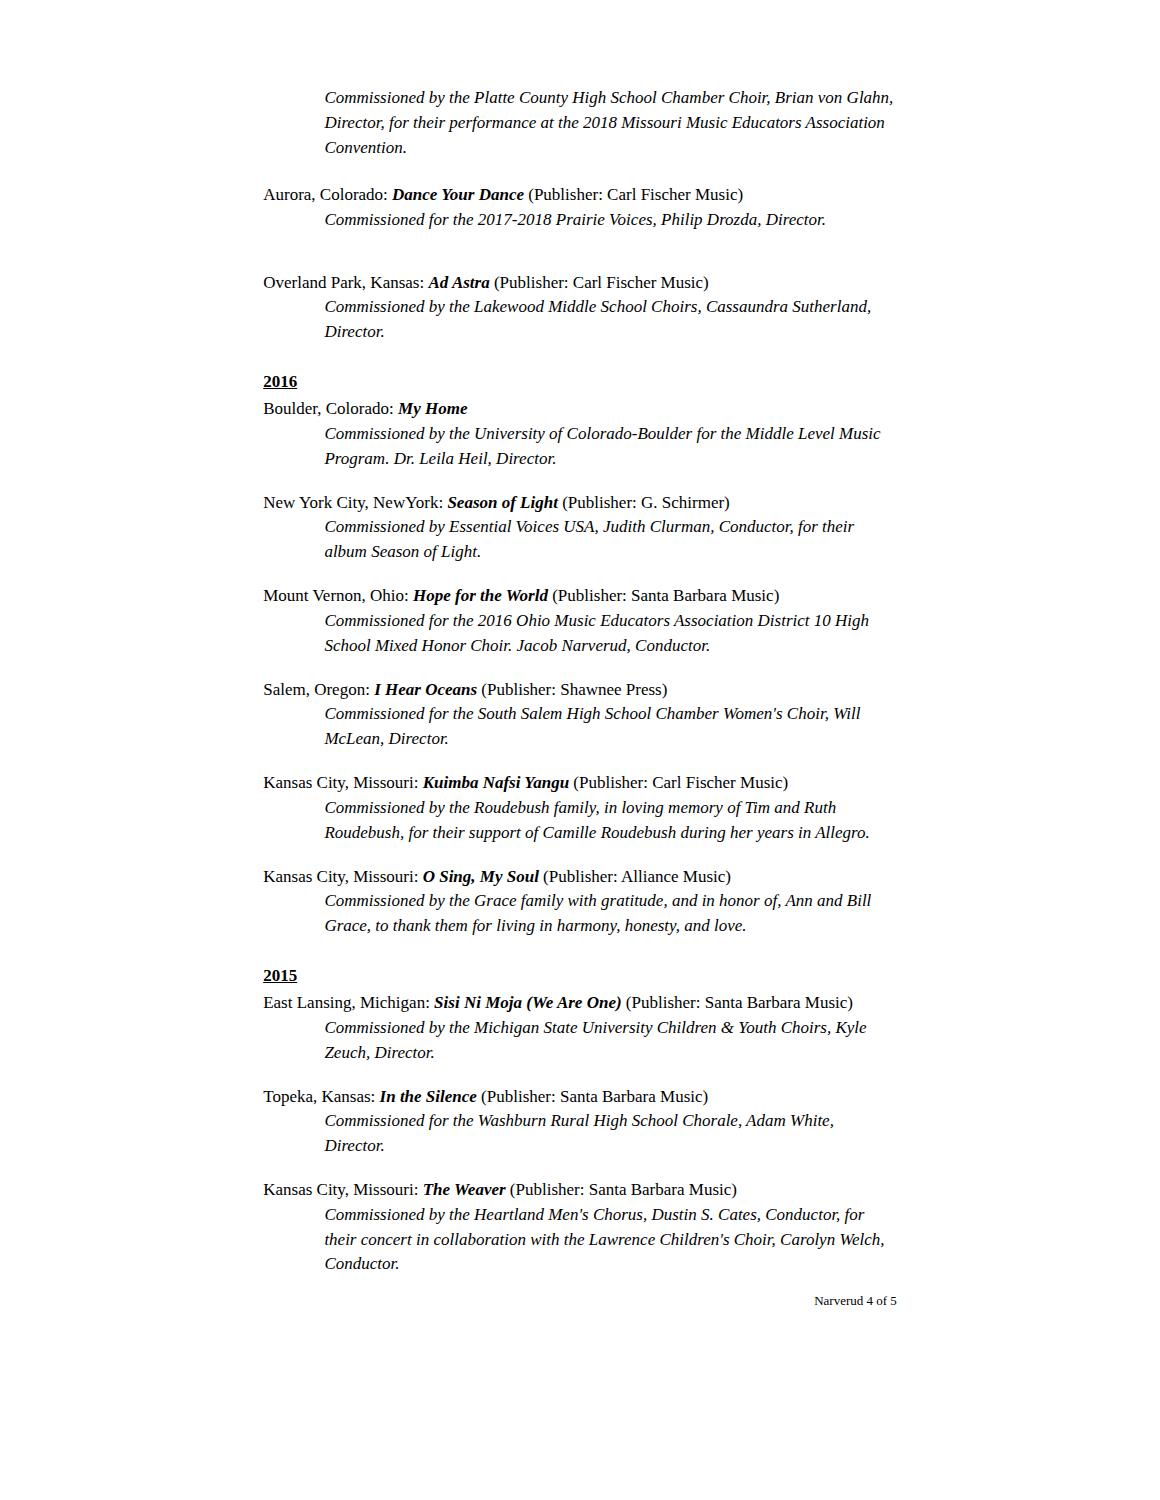Commissioned by the Platte County High School Chamber Choir, Brian von Glahn, Director, for their performance at the 2018 Missouri Music Educators Association Convention.
Aurora, Colorado: Dance Your Dance (Publisher: Carl Fischer Music)
Commissioned for the 2017-2018 Prairie Voices, Philip Drozda, Director.
Overland Park, Kansas: Ad Astra (Publisher: Carl Fischer Music)
Commissioned by the Lakewood Middle School Choirs, Cassaundra Sutherland, Director.
2016
Boulder, Colorado: My Home
Commissioned by the University of Colorado-Boulder for the Middle Level Music Program. Dr. Leila Heil, Director.
New York City, NewYork: Season of Light (Publisher: G. Schirmer)
Commissioned by Essential Voices USA, Judith Clurman, Conductor, for their album Season of Light.
Mount Vernon, Ohio: Hope for the World (Publisher: Santa Barbara Music)
Commissioned for the 2016 Ohio Music Educators Association District 10 High School Mixed Honor Choir. Jacob Narverud, Conductor.
Salem, Oregon: I Hear Oceans (Publisher: Shawnee Press)
Commissioned for the South Salem High School Chamber Women's Choir, Will McLean, Director.
Kansas City, Missouri: Kuimba Nafsi Yangu (Publisher: Carl Fischer Music)
Commissioned by the Roudebush family, in loving memory of Tim and Ruth Roudebush, for their support of Camille Roudebush during her years in Allegro.
Kansas City, Missouri: O Sing, My Soul (Publisher: Alliance Music)
Commissioned by the Grace family with gratitude, and in honor of, Ann and Bill Grace, to thank them for living in harmony, honesty, and love.
2015
East Lansing, Michigan: Sisi Ni Moja (We Are One) (Publisher: Santa Barbara Music)
Commissioned by the Michigan State University Children & Youth Choirs, Kyle Zeuch, Director.
Topeka, Kansas: In the Silence (Publisher: Santa Barbara Music)
Commissioned for the Washburn Rural High School Chorale, Adam White, Director.
Kansas City, Missouri: The Weaver (Publisher: Santa Barbara Music)
Commissioned by the Heartland Men's Chorus, Dustin S. Cates, Conductor, for their concert in collaboration with the Lawrence Children's Choir, Carolyn Welch, Conductor.
Narverud 4 of 5